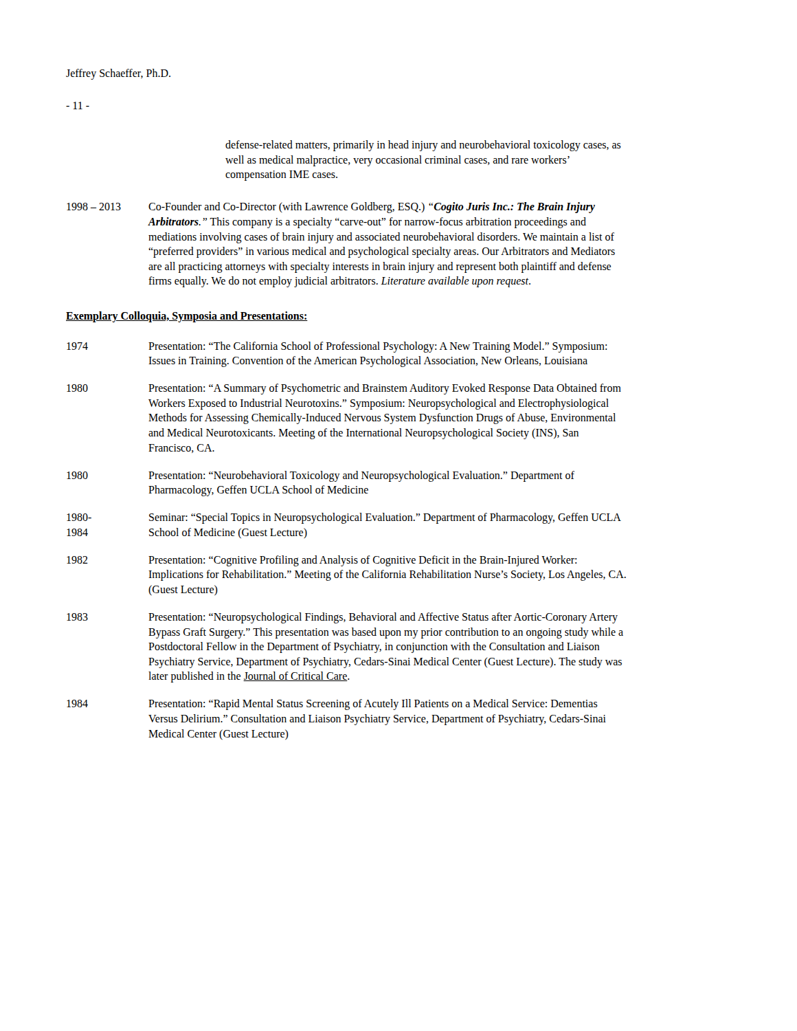Jeffrey Schaeffer, Ph.D.
- 11 -
defense-related matters, primarily in head injury and neurobehavioral toxicology cases, as well as medical malpractice, very occasional criminal cases, and rare workers’ compensation IME cases.
1998 – 2013
Co-Founder and Co-Director (with Lawrence Goldberg, ESQ.) “Cogito Juris Inc.: The Brain Injury Arbitrators.” This company is a specialty “carve-out” for narrow-focus arbitration proceedings and mediations involving cases of brain injury and associated neurobehavioral disorders. We maintain a list of “preferred providers” in various medical and psychological specialty areas. Our Arbitrators and Mediators are all practicing attorneys with specialty interests in brain injury and represent both plaintiff and defense firms equally. We do not employ judicial arbitrators. Literature available upon request.
Exemplary Colloquia, Symposia and Presentations:
1974
Presentation: “The California School of Professional Psychology: A New Training Model.” Symposium: Issues in Training. Convention of the American Psychological Association, New Orleans, Louisiana
1980
Presentation: “A Summary of Psychometric and Brainstem Auditory Evoked Response Data Obtained from Workers Exposed to Industrial Neurotoxins.” Symposium: Neuropsychological and Electrophysiological Methods for Assessing Chemically-Induced Nervous System Dysfunction Drugs of Abuse, Environmental and Medical Neurotoxicants. Meeting of the International Neuropsychological Society (INS), San Francisco, CA.
1980
Presentation: “Neurobehavioral Toxicology and Neuropsychological Evaluation.” Department of Pharmacology, Geffen UCLA School of Medicine
1980- 1984
Seminar: “Special Topics in Neuropsychological Evaluation.” Department of Pharmacology, Geffen UCLA School of Medicine (Guest Lecture)
1982
Presentation: “Cognitive Profiling and Analysis of Cognitive Deficit in the Brain-Injured Worker: Implications for Rehabilitation.” Meeting of the California Rehabilitation Nurse’s Society, Los Angeles, CA. (Guest Lecture)
1983
Presentation: “Neuropsychological Findings, Behavioral and Affective Status after Aortic-Coronary Artery Bypass Graft Surgery.” This presentation was based upon my prior contribution to an ongoing study while a Postdoctoral Fellow in the Department of Psychiatry, in conjunction with the Consultation and Liaison Psychiatry Service, Department of Psychiatry, Cedars-Sinai Medical Center (Guest Lecture). The study was later published in the Journal of Critical Care.
1984
Presentation: “Rapid Mental Status Screening of Acutely Ill Patients on a Medical Service: Dementias Versus Delirium.” Consultation and Liaison Psychiatry Service, Department of Psychiatry, Cedars-Sinai Medical Center (Guest Lecture)